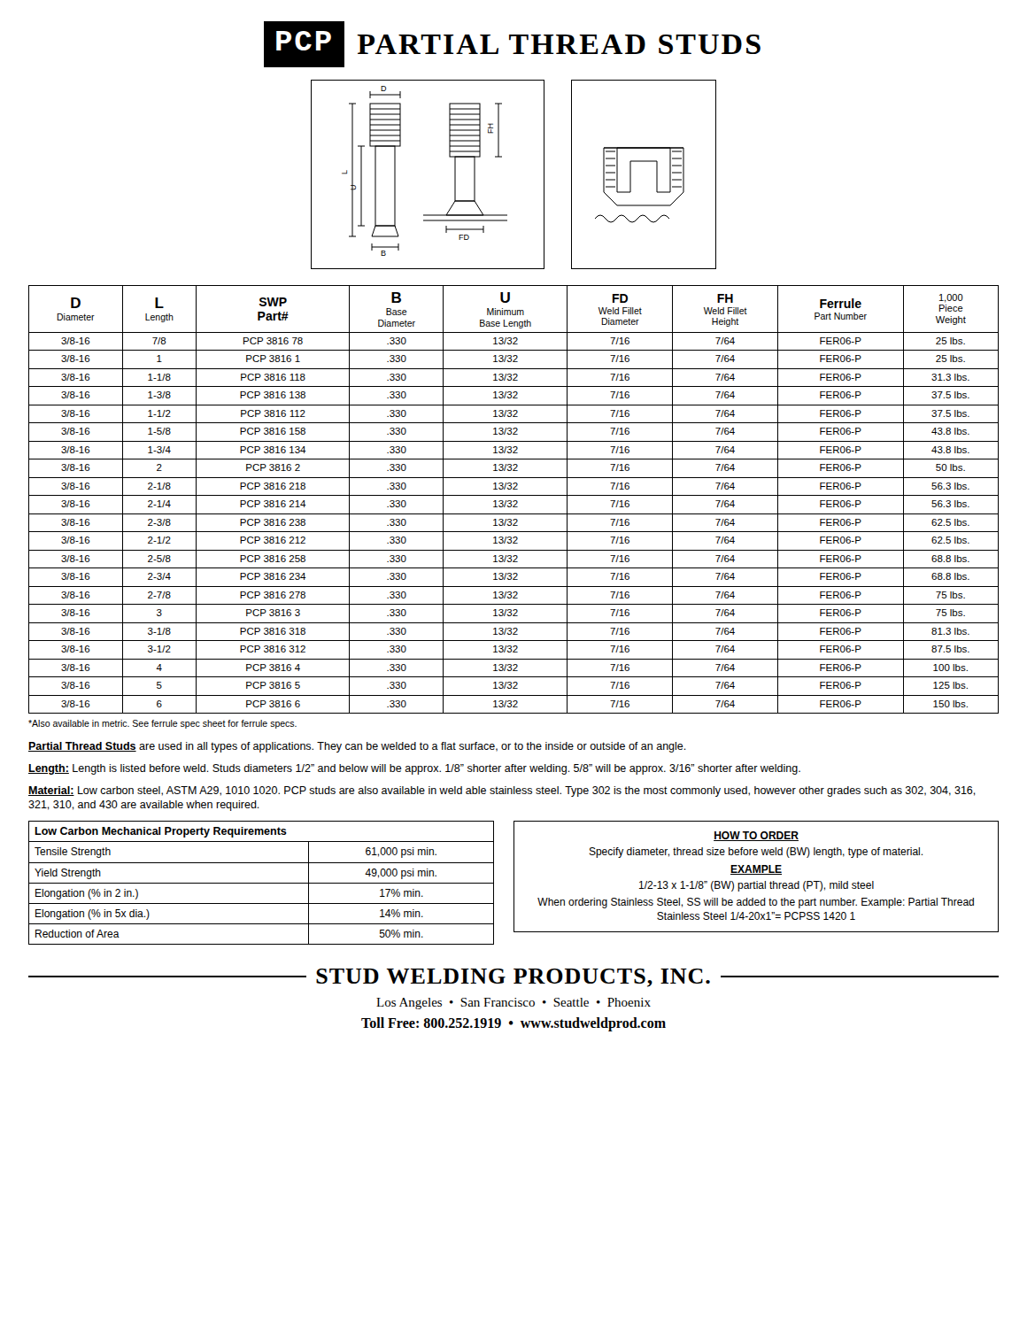PCP
Partial Thread Studs
L U D B FH FD
| D Diameter | L Length | SWP Part# | B Base Diameter | U Minimum Base Length | FD Weld Fillet Diameter | FH Weld Fillet Height | Ferrule Part Number | 1,000 Piece Weight |
| --- | --- | --- | --- | --- | --- | --- | --- | --- |
| 3/8-16 | 7/8 | PCP 3816 78 | .330 | 13/32 | 7/16 | 7/64 | FER06-P | 25 lbs. |
| 3/8-16 | 1 | PCP 3816 1 | .330 | 13/32 | 7/16 | 7/64 | FER06-P | 25 lbs. |
| 3/8-16 | 1-1/8 | PCP 3816 118 | .330 | 13/32 | 7/16 | 7/64 | FER06-P | 31.3 lbs. |
| 3/8-16 | 1-3/8 | PCP 3816 138 | .330 | 13/32 | 7/16 | 7/64 | FER06-P | 37.5 lbs. |
| 3/8-16 | 1-1/2 | PCP 3816 112 | .330 | 13/32 | 7/16 | 7/64 | FER06-P | 37.5 lbs. |
| 3/8-16 | 1-5/8 | PCP 3816 158 | .330 | 13/32 | 7/16 | 7/64 | FER06-P | 43.8 lbs. |
| 3/8-16 | 1-3/4 | PCP 3816 134 | .330 | 13/32 | 7/16 | 7/64 | FER06-P | 43.8 lbs. |
| 3/8-16 | 2 | PCP 3816 2 | .330 | 13/32 | 7/16 | 7/64 | FER06-P | 50 lbs. |
| 3/8-16 | 2-1/8 | PCP 3816 218 | .330 | 13/32 | 7/16 | 7/64 | FER06-P | 56.3 lbs. |
| 3/8-16 | 2-1/4 | PCP 3816 214 | .330 | 13/32 | 7/16 | 7/64 | FER06-P | 56.3 lbs. |
| 3/8-16 | 2-3/8 | PCP 3816 238 | .330 | 13/32 | 7/16 | 7/64 | FER06-P | 62.5 lbs. |
| 3/8-16 | 2-1/2 | PCP 3816 212 | .330 | 13/32 | 7/16 | 7/64 | FER06-P | 62.5 lbs. |
| 3/8-16 | 2-5/8 | PCP 3816 258 | .330 | 13/32 | 7/16 | 7/64 | FER06-P | 68.8 lbs. |
| 3/8-16 | 2-3/4 | PCP 3816 234 | .330 | 13/32 | 7/16 | 7/64 | FER06-P | 68.8 lbs. |
| 3/8-16 | 2-7/8 | PCP 3816 278 | .330 | 13/32 | 7/16 | 7/64 | FER06-P | 75 lbs. |
| 3/8-16 | 3 | PCP 3816 3 | .330 | 13/32 | 7/16 | 7/64 | FER06-P | 75 lbs. |
| 3/8-16 | 3-1/8 | PCP 3816 318 | .330 | 13/32 | 7/16 | 7/64 | FER06-P | 81.3 lbs. |
| 3/8-16 | 3-1/2 | PCP 3816 312 | .330 | 13/32 | 7/16 | 7/64 | FER06-P | 87.5 lbs. |
| 3/8-16 | 4 | PCP 3816 4 | .330 | 13/32 | 7/16 | 7/64 | FER06-P | 100 lbs. |
| 3/8-16 | 5 | PCP 3816 5 | .330 | 13/32 | 7/16 | 7/64 | FER06-P | 125 lbs. |
| 3/8-16 | 6 | PCP 3816 6 | .330 | 13/32 | 7/16 | 7/64 | FER06-P | 150 lbs. |
*Also available in metric. See ferrule spec sheet for ferrule specs.
Partial Thread Studs are used in all types of applications. They can be welded to a flat surface, or to the inside or outside of an angle.
Length: Length is listed before weld. Studs diameters 1/2” and below will be approx. 1/8” shorter after welding. 5/8” will be approx. 3/16” shorter after welding.
Material: Low carbon steel, ASTM A29, 1010 1020. PCP studs are also available in weld able stainless steel. Type 302 is the most commonly used, however other grades such as 302, 304, 316, 321, 310, and 430 are available when required.
| Low Carbon Mechanical Property Requirements |
| --- |
| Tensile Strength | 61,000 psi min. |
| Yield Strength | 49,000 psi min. |
| Elongation (% in 2 in.) | 17% min. |
| Elongation (% in 5x dia.) | 14% min. |
| Reduction of Area | 50% min. |
HOW TO ORDER
Specify diameter, thread size before weld (BW) length, type of material.
EXAMPLE
1/2-13 x 1-1/8” (BW) partial thread (PT), mild steel
When ordering Stainless Steel, SS will be added to the part number. Example: Partial Thread Stainless Steel 1/4-20x1”= PCPSS 1420 1
STUD WELDING PRODUCTS, INC.
Los Angeles • San Francisco • Seattle • Phoenix
Toll Free: 800.252.1919 • www.studweldprod.com